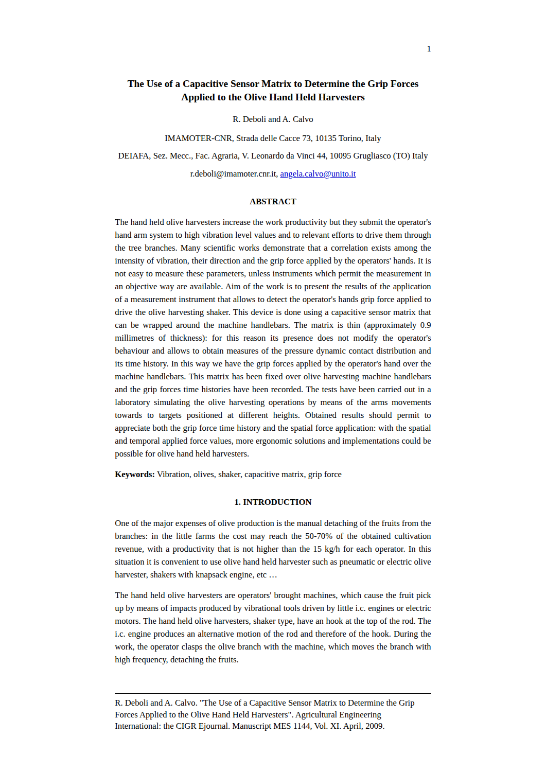1
The Use of a Capacitive Sensor Matrix to Determine the Grip Forces
Applied to the Olive Hand Held Harvesters
R. Deboli and A. Calvo
IMAMOTER-CNR, Strada delle Cacce 73, 10135 Torino, Italy
DEIAFA, Sez. Mecc., Fac. Agraria, V. Leonardo da Vinci 44, 10095 Grugliasco (TO) Italy
r.deboli@imamoter.cnr.it, angela.calvo@unito.it
ABSTRACT
The hand held olive harvesters increase the work productivity but they submit the operator's hand arm system to high vibration level values and to relevant efforts to drive them through the tree branches. Many scientific works demonstrate that a correlation exists among the intensity of vibration, their direction and the grip force applied by the operators' hands. It is not easy to measure these parameters, unless instruments which permit the measurement in an objective way are available. Aim of the work is to present the results of the application of a measurement instrument that allows to detect the operator's hands grip force applied to drive the olive harvesting shaker. This device is done using a capacitive sensor matrix that can be wrapped around the machine handlebars. The matrix is thin (approximately 0.9 millimetres of thickness): for this reason its presence does not modify the operator's behaviour and allows to obtain measures of the pressure dynamic contact distribution and its time history. In this way we have the grip forces applied by the operator's hand over the machine handlebars. This matrix has been fixed over olive harvesting machine handlebars and the grip forces time histories have been recorded. The tests have been carried out in a laboratory simulating the olive harvesting operations by means of the arms movements towards to targets positioned at different heights. Obtained results should permit to appreciate both the grip force time history and the spatial force application: with the spatial and temporal applied force values, more ergonomic solutions and implementations could be possible for olive hand held harvesters.
Keywords: Vibration, olives, shaker, capacitive matrix, grip force
1. INTRODUCTION
One of the major expenses of olive production is the manual detaching of the fruits from the branches: in the little farms the cost may reach the 50-70% of the obtained cultivation revenue, with a productivity that is not higher than the 15 kg/h for each operator. In this situation it is convenient to use olive hand held harvester such as pneumatic or electric olive harvester, shakers with knapsack engine, etc …
The hand held olive harvesters are operators' brought machines, which cause the fruit pick up by means of impacts produced by vibrational tools driven by little i.c. engines or electric motors. The hand held olive harvesters, shaker type, have an hook at the top of the rod. The i.c. engine produces an alternative motion of the rod and therefore of the hook. During the work, the operator clasps the olive branch with the machine, which moves the branch with high frequency, detaching the fruits.
R. Deboli and A. Calvo. "The Use of a Capacitive Sensor Matrix to Determine the Grip
Forces Applied to the Olive Hand Held Harvesters". Agricultural Engineering
International: the CIGR Ejournal. Manuscript MES 1144, Vol. XI. April, 2009.